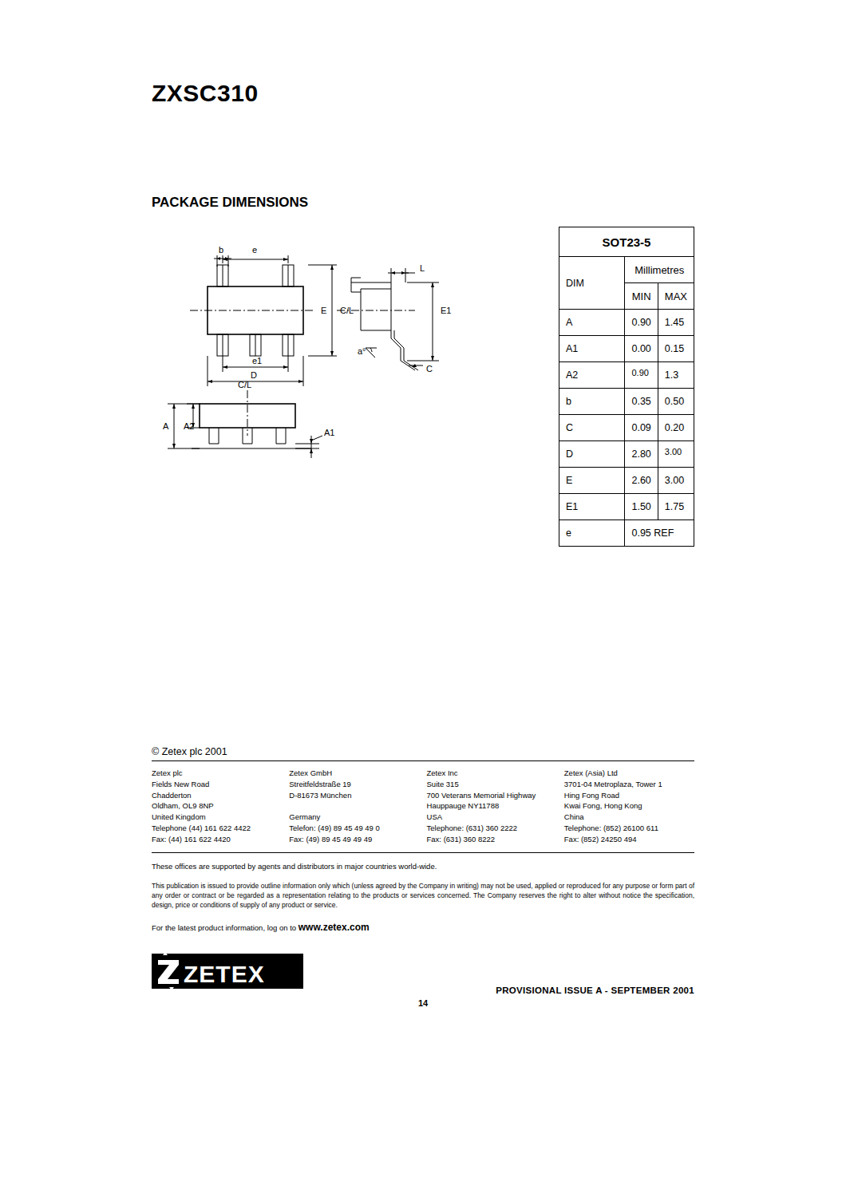ZXSC310
PACKAGE DIMENSIONS
b e e1 D E C/L L E1 a° C C/L A A2 A1
| SOT23-5 |
| --- |
| DIM | Millimetres |
| MIN | MAX |
| A | 0.90 | 1.45 |
| A1 | 0.00 | 0.15 |
| A2 | 0.90 | 1.3 |
| b | 0.35 | 0.50 |
| C | 0.09 | 0.20 |
| D | 2.80 | 3.00 |
| E | 2.60 | 3.00 |
| E1 | 1.50 | 1.75 |
| e | 0.95 REF |
© Zetex plc 2001
Zetex plc
Fields New Road
Chadderton
Oldham, OL9 8NP
United Kingdom
Telephone (44) 161 622 4422
Fax: (44) 161 622 4420
Zetex GmbH
Streitfeldstraße 19
D-81673 München
Germany
Telefon: (49) 89 45 49 49 0
Fax: (49) 89 45 49 49 49
Zetex Inc
Suite 315
700 Veterans Memorial Highway
Hauppauge NY11788
USA
Telephone: (631) 360 2222
Fax: (631) 360 8222
Zetex (Asia) Ltd
3701-04 Metroplaza, Tower 1
Hing Fong Road
Kwai Fong, Hong Kong
China
Telephone: (852) 26100 611
Fax: (852) 24250 494
These offices are supported by agents and distributors in major countries world-wide.
This publication is issued to provide outline information only which (unless agreed by the Company in writing) may not be used, applied or reproduced for any purpose or form part of any order or contract or be regarded as a representation relating to the products or services concerned. The Company reserves the right to alter without notice the specification, design, price or conditions of supply of any product or service.
For the latest product information, log on to www.zetex.com
ZETEX
PROVISIONAL ISSUE A - SEPTEMBER 2001
14